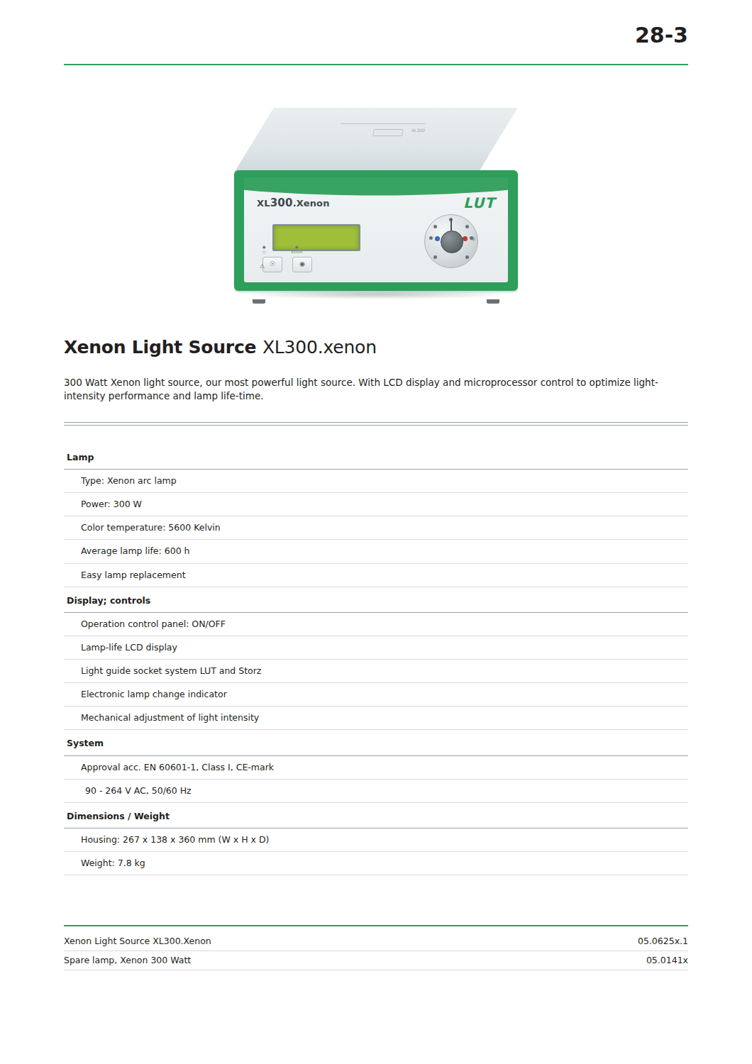28-3
XL300
XL300.Xenon
LUT
☼
●
○
●
Xenon
☉
◉
⚠
Xenon Light Source XL300.xenon
300 Watt Xenon light source, our most powerful light source. With LCD display and microprocessor control to optimize light-intensity performance and lamp life-time.
| Lamp |
| Type: Xenon arc lamp |
| Power: 300 W |
| Color temperature: 5600 Kelvin |
| Average lamp life: 600 h |
| Easy lamp replacement |
| Display; controls |
| Operation control panel: ON/OFF |
| Lamp-life LCD display |
| Light guide socket system LUT and Storz |
| Electronic lamp change indicator |
| Mechanical adjustment of light intensity |
| System |
| Approval acc. EN 60601-1, Class I, CE-mark |
| 90 - 264 V AC, 50/60 Hz |
| Dimensions / Weight |
| Housing: 267 x 138 x 360 mm (W x H x D) |
| Weight: 7.8 kg |
| Xenon Light Source XL300.Xenon | 05.0625x.1 |
| Spare lamp, Xenon 300 Watt | 05.0141x |